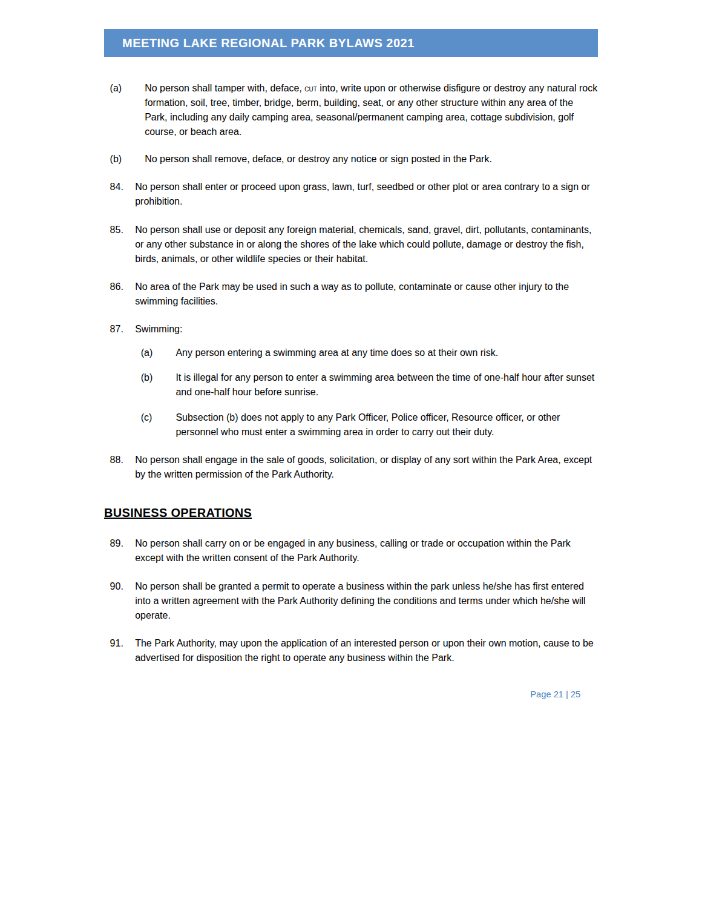MEETING LAKE REGIONAL PARK BYLAWS 2021
(a) No person shall tamper with, deface, cut into, write upon or otherwise disfigure or destroy any natural rock formation, soil, tree, timber, bridge, berm, building, seat, or any other structure within any area of the Park, including any daily camping area, seasonal/permanent camping area, cottage subdivision, golf course, or beach area.
(b) No person shall remove, deface, or destroy any notice or sign posted in the Park.
84. No person shall enter or proceed upon grass, lawn, turf, seedbed or other plot or area contrary to a sign or prohibition.
85. No person shall use or deposit any foreign material, chemicals, sand, gravel, dirt, pollutants, contaminants, or any other substance in or along the shores of the lake which could pollute, damage or destroy the fish, birds, animals, or other wildlife species or their habitat.
86. No area of the Park may be used in such a way as to pollute, contaminate or cause other injury to the swimming facilities.
87. Swimming:
(a) Any person entering a swimming area at any time does so at their own risk.
(b) It is illegal for any person to enter a swimming area between the time of one-half hour after sunset and one-half hour before sunrise.
(c) Subsection (b) does not apply to any Park Officer, Police officer, Resource officer, or other personnel who must enter a swimming area in order to carry out their duty.
88. No person shall engage in the sale of goods, solicitation, or display of any sort within the Park Area, except by the written permission of the Park Authority.
BUSINESS OPERATIONS
89. No person shall carry on or be engaged in any business, calling or trade or occupation within the Park except with the written consent of the Park Authority.
90. No person shall be granted a permit to operate a business within the park unless he/she has first entered into a written agreement with the Park Authority defining the conditions and terms under which he/she will operate.
91. The Park Authority, may upon the application of an interested person or upon their own motion, cause to be advertised for disposition the right to operate any business within the Park.
Page 21 | 25